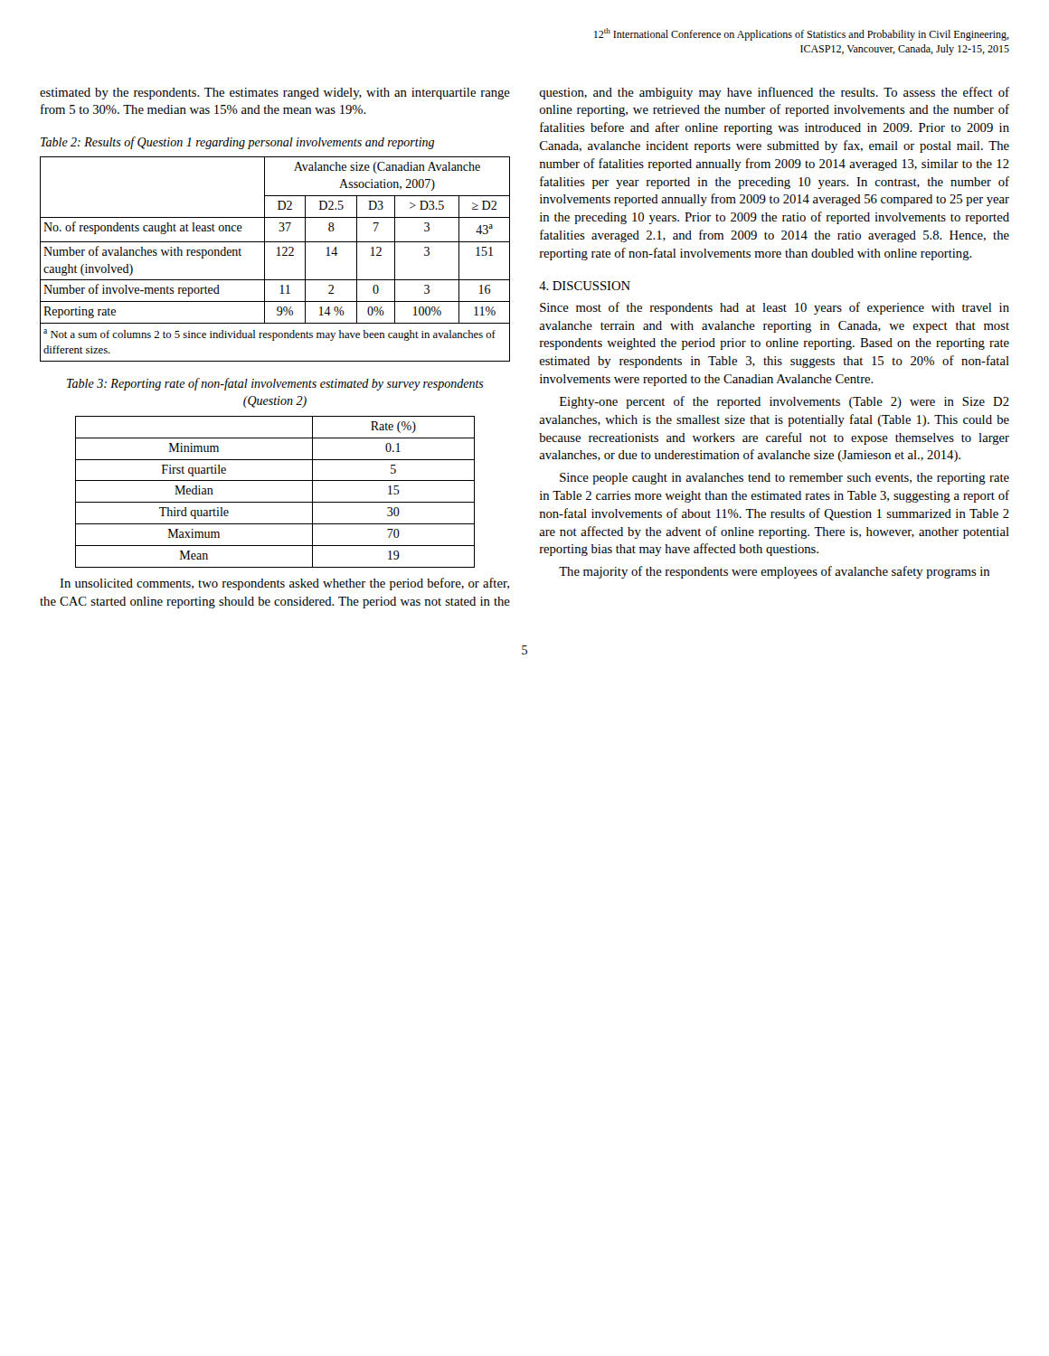12th International Conference on Applications of Statistics and Probability in Civil Engineering,
ICASP12, Vancouver, Canada, July 12-15, 2015
estimated by the respondents. The estimates ranged widely, with an interquartile range from 5 to 30%. The median was 15% and the mean was 19%.
Table 2: Results of Question 1 regarding personal involvements and reporting
| | Avalanche size (Canadian Avalanche Association, 2007) |
| D2 | D2.5 | D3 | > D3.5 | ≥ D2 |
| No. of respondents caught at least once | 37 | 8 | 7 | 3 | 43 a |
| Number of avalanches with respondent caught (involved) | 122 | 14 | 12 | 3 | 151 |
| Number of involve-ments reported | 11 | 2 | 0 | 3 | 16 |
| Reporting rate | 9% | 14 % | 0% | 100% | 11% |
| a Not a sum of columns 2 to 5 since individual respondents may have been caught in avalanches of different sizes. |
Table 3: Reporting rate of non-fatal involvements estimated by survey respondents (Question 2)
| | Rate (%) |
| Minimum | 0.1 |
| First quartile | 5 |
| Median | 15 |
| Third quartile | 30 |
| Maximum | 70 |
| Mean | 19 |
In unsolicited comments, two respondents asked whether the period before, or after, the CAC started online reporting should be considered. The period was not stated in the question, and the ambiguity may have influenced the results. To assess the effect of online reporting, we retrieved the number of reported involvements and the number of fatalities before and after online reporting was introduced in 2009. Prior to 2009 in Canada, avalanche incident reports were submitted by fax, email or postal mail. The number of fatalities reported annually from 2009 to 2014 averaged 13, similar to the 12 fatalities per year reported in the preceding 10 years. In contrast, the number of involvements reported annually from 2009 to 2014 averaged 56 compared to 25 per year in the preceding 10 years. Prior to 2009 the ratio of reported involvements to reported fatalities averaged 2.1, and from 2009 to 2014 the ratio averaged 5.8. Hence, the reporting rate of non-fatal involvements more than doubled with online reporting.
4. DISCUSSION
Since most of the respondents had at least 10 years of experience with travel in avalanche terrain and with avalanche reporting in Canada, we expect that most respondents weighted the period prior to online reporting. Based on the reporting rate estimated by respondents in Table 3, this suggests that 15 to 20% of non-fatal involvements were reported to the Canadian Avalanche Centre.
Eighty-one percent of the reported involvements (Table 2) were in Size D2 avalanches, which is the smallest size that is potentially fatal (Table 1). This could be because recreationists and workers are careful not to expose themselves to larger avalanches, or due to underestimation of avalanche size (Jamieson et al., 2014).
Since people caught in avalanches tend to remember such events, the reporting rate in Table 2 carries more weight than the estimated rates in Table 3, suggesting a report of non-fatal involvements of about 11%. The results of Question 1 summarized in Table 2 are not affected by the advent of online reporting. There is, however, another potential reporting bias that may have affected both questions.
The majority of the respondents were employees of avalanche safety programs in
5